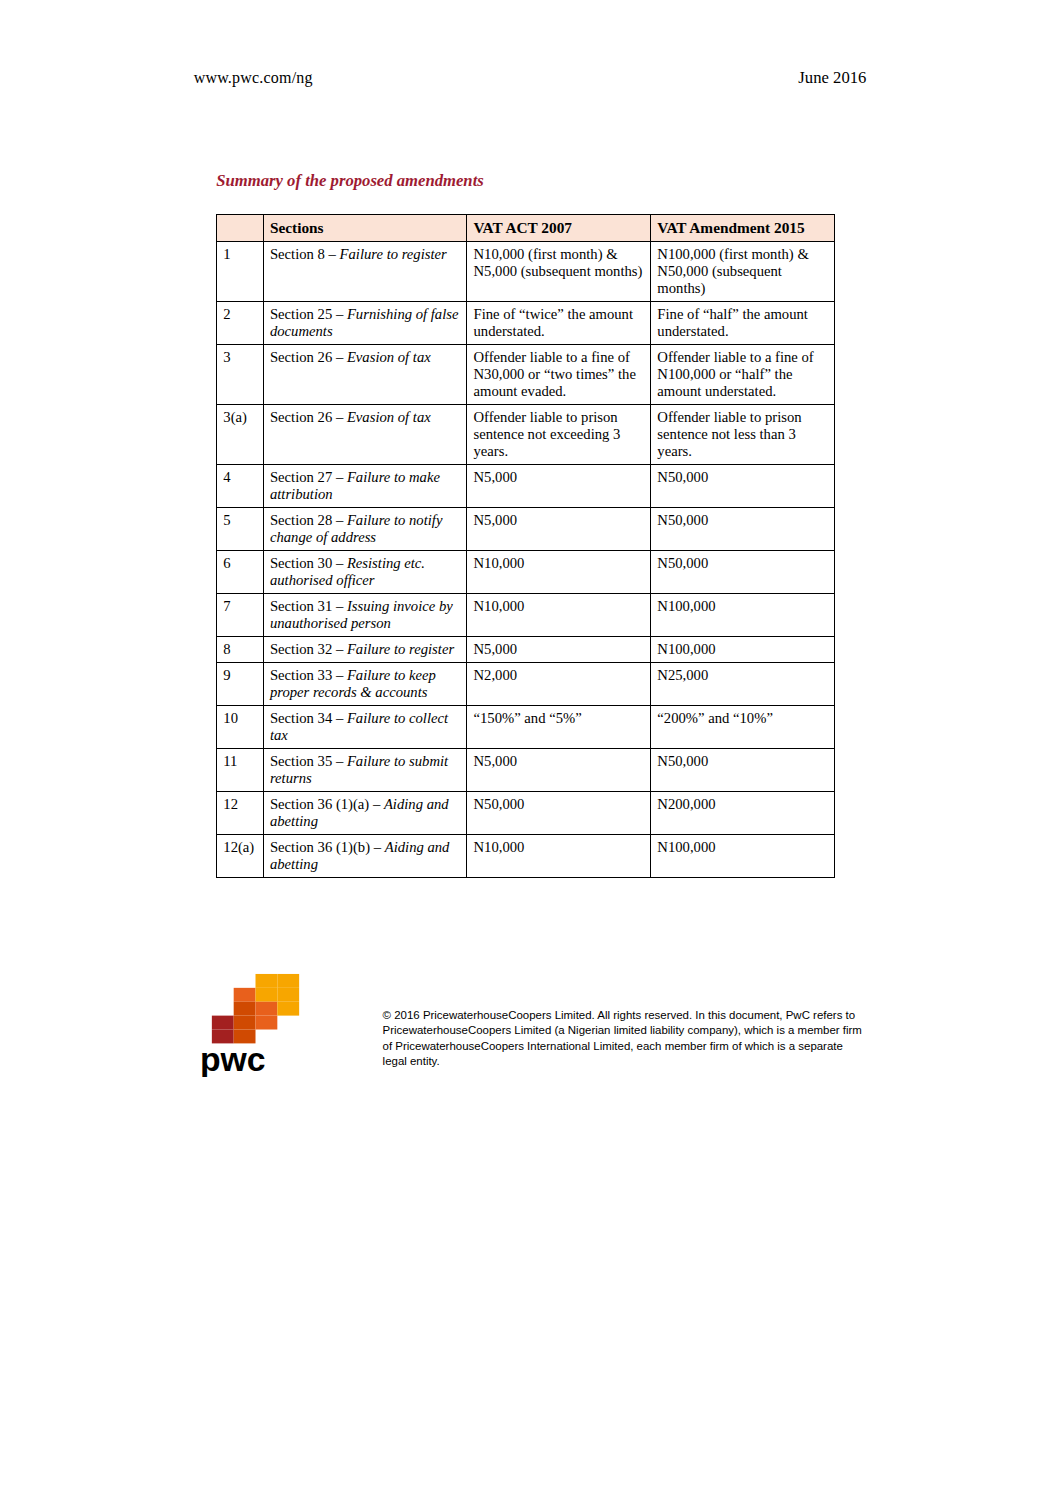www.pwc.com/ng
June 2016
Summary of the proposed amendments
| | Sections | VAT ACT 2007 | VAT Amendment 2015 |
| --- | --- | --- | --- |
| 1 | Section 8 – Failure to register | N10,000 (first month) & N5,000 (subsequent months) | N100,000 (first month) & N50,000 (subsequent months) |
| 2 | Section 25 – Furnishing of false documents | Fine of “twice” the amount understated. | Fine of “half” the amount understated. |
| 3 | Section 26 – Evasion of tax | Offender liable to a fine of N30,000 or “two times” the amount evaded. | Offender liable to a fine of N100,000 or “half” the amount understated. |
| 3(a) | Section 26 – Evasion of tax | Offender liable to prison sentence not exceeding 3 years. | Offender liable to prison sentence not less than 3 years. |
| 4 | Section 27 – Failure to make attribution | N5,000 | N50,000 |
| 5 | Section 28 – Failure to notify change of address | N5,000 | N50,000 |
| 6 | Section 30 – Resisting etc. authorised officer | N10,000 | N50,000 |
| 7 | Section 31 – Issuing invoice by unauthorised person | N10,000 | N100,000 |
| 8 | Section 32 – Failure to register | N5,000 | N100,000 |
| 9 | Section 33 – Failure to keep proper records & accounts | N2,000 | N25,000 |
| 10 | Section 34 – Failure to collect tax | “150%” and “5%” | “200%” and “10%” |
| 11 | Section 35 – Failure to submit returns | N5,000 | N50,000 |
| 12 | Section 36 (1)(a) – Aiding and abetting | N50,000 | N200,000 |
| 12(a) | Section 36 (1)(b) – Aiding and abetting | N10,000 | N100,000 |
pwc
© 2016 PricewaterhouseCoopers Limited. All rights reserved. In this document, PwC refers to PricewaterhouseCoopers Limited (a Nigerian limited liability company), which is a member firm of PricewaterhouseCoopers International Limited, each member firm of which is a separate legal entity.